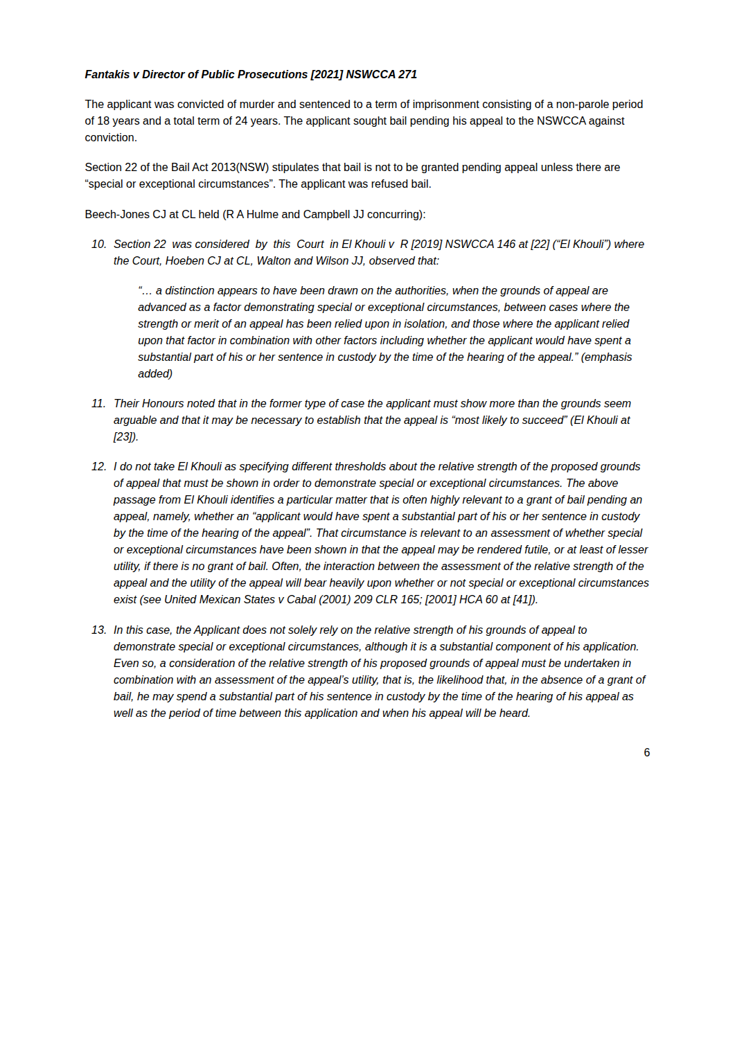Fantakis v Director of Public Prosecutions [2021] NSWCCA 271
The applicant was convicted of murder and sentenced to a term of imprisonment consisting of a non-parole period of 18 years and a total term of 24 years. The applicant sought bail pending his appeal to the NSWCCA against conviction.
Section 22 of the Bail Act 2013(NSW) stipulates that bail is not to be granted pending appeal unless there are “special or exceptional circumstances”. The applicant was refused bail.
Beech-Jones CJ at CL held (R A Hulme and Campbell JJ concurring):
Section 22 was considered by this Court in El Khouli v R [2019] NSWCCA 146 at [22] (“El Khouli”) where the Court, Hoeben CJ at CL, Walton and Wilson JJ, observed that:
“… a distinction appears to have been drawn on the authorities, when the grounds of appeal are advanced as a factor demonstrating special or exceptional circumstances, between cases where the strength or merit of an appeal has been relied upon in isolation, and those where the applicant relied upon that factor in combination with other factors including whether the applicant would have spent a substantial part of his or her sentence in custody by the time of the hearing of the appeal.” (emphasis added)
Their Honours noted that in the former type of case the applicant must show more than the grounds seem arguable and that it may be necessary to establish that the appeal is “most likely to succeed” (El Khouli at [23]).
I do not take El Khouli as specifying different thresholds about the relative strength of the proposed grounds of appeal that must be shown in order to demonstrate special or exceptional circumstances. The above passage from El Khouli identifies a particular matter that is often highly relevant to a grant of bail pending an appeal, namely, whether an “applicant would have spent a substantial part of his or her sentence in custody by the time of the hearing of the appeal”. That circumstance is relevant to an assessment of whether special or exceptional circumstances have been shown in that the appeal may be rendered futile, or at least of lesser utility, if there is no grant of bail. Often, the interaction between the assessment of the relative strength of the appeal and the utility of the appeal will bear heavily upon whether or not special or exceptional circumstances exist (see United Mexican States v Cabal (2001) 209 CLR 165; [2001] HCA 60 at [41]).
In this case, the Applicant does not solely rely on the relative strength of his grounds of appeal to demonstrate special or exceptional circumstances, although it is a substantial component of his application. Even so, a consideration of the relative strength of his proposed grounds of appeal must be undertaken in combination with an assessment of the appeal’s utility, that is, the likelihood that, in the absence of a grant of bail, he may spend a substantial part of his sentence in custody by the time of the hearing of his appeal as well as the period of time between this application and when his appeal will be heard.
6